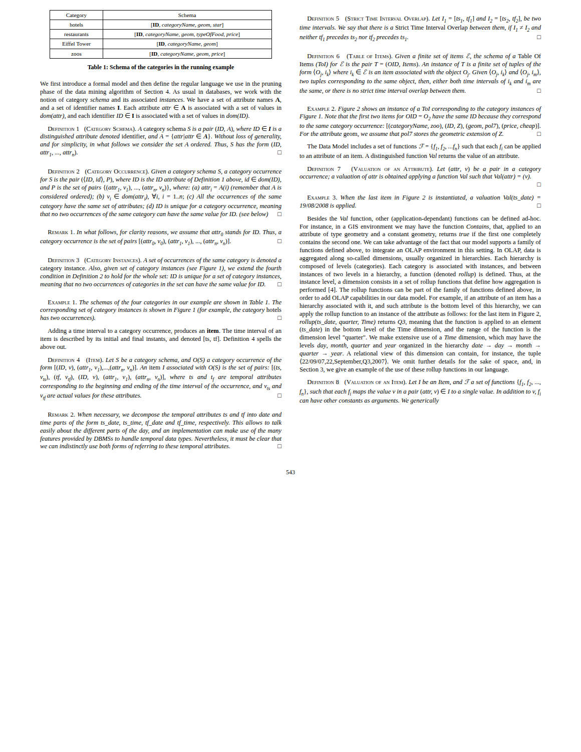| Category | Schema |
| --- | --- |
| hotels | [ ID , categoryName, geom, star ] |
| restaurants | [ ID , categoryName, geom, typeOfFood, price ] |
| Eiffel Tower | [ ID , categoryName, geom ] |
| zoos | [ ID , categoryName, geom, price ] |
Table 1: Schema of the categories in the running example
We first introduce a formal model and then define the regular language we use in the pruning phase of the data mining algorithm of Section 4. As usual in databases, we work with the notion of category schema and its associated instances. We have a set of attribute names A, and a set of identifier names I. Each attribute attr ∈ A is associated with a set of values in dom(attr), and each identifier ID ∈ I is associated with a set of values in dom(ID).
Definition 1 (Category Schema). A category schema S is a pair (ID, A), where ID ∈ I is a distinguished attribute denoted identifier, and A = {attr|attr ∈ A}. Without loss of generality, and for simplicity, in what follows we consider the set A ordered. Thus, S has the form (ID, attr1, ..., attrn). □
Definition 2 (Category Occurrence). Given a category schema S, a category occurrence for S is the pair (⟨ID, id⟩, P), where ID is the ID attribute of Definition 1 above, id ∈ dom(ID), and P is the set of pairs {(attr1, v1), ..., (attrn, vn)}, where: (a) attri = A(i) (remember that A is considered ordered); (b) vi ∈ dom(attri), ∀i, i = 1..n; (c) All the occurrences of the same category have the same set of attributes; (d) ID is unique for a category occurrence, meaning that no two occurrences of the same category can have the same value for ID. (see below) □
Remark 1. In what follows, for clarity reasons, we assume that attr0 stands for ID. Thus, a category occurrence is the set of pairs [(attr0, v0), (attr1, v1), ..., (attrn, vn)]. □
Definition 3 (Category Instances). A set of occurrences of the same category is denoted a category instance. Also, given set of category instances (see Figure 1), we extend the fourth condition in Definition 2 to hold for the whole set: ID is unique for a set of category instances, meaning that no two occurrences of categories in the set can have the same value for ID. □
Example 1. The schemas of the four categories in our example are shown in Table 1. The corresponding set of category instances is shown in Figure 1 (for example, the category hotels has two occurrences). □
Adding a time interval to a category occurrence, produces an item. The time interval of an item is described by its initial and final instants, and denoted [ts, tf]. Definition 4 spells the above out.
Definition 4 (Item). Let S be a category schema, and O(S) a category occurrence of the form [(ID, v), (attr1, v1),...,(attrn, vn)]. An item I associated with O(S) is the set of pairs: [(ts, vts), (tf, vtf), (ID, v), (attr1, v1), (attrn, vn)], where ts and tf are temporal attributes corresponding to the beginning and ending of the time interval of the occurrence, and vts and vtf are actual values for these attributes. □
Remark 2. When necessary, we decompose the temporal attributes ts and tf into date and time parts of the form ts_date, ts_time, tf_date and tf_time, respectively. This allows to talk easily about the different parts of the day, and an implementation can make use of the many features provided by DBMSs to handle temporal data types. Nevertheless, it must be clear that we can indistinctly use both forms of referring to these temporal attributes. □
Definition 5 (Strict Time Interval Overlap). Let I1 = [ts1, tf1] and I2 = [ts2, tf2], be two time intervals. We say that there is a Strict Time Interval Overlap between them, if I1 ≠ I2 and neither tf1 precedes ts2 nor tf2 precedes ts1. □
Definition 6 (Table of Items). Given a finite set of items ℰ, the schema of a Table Of Items (ToI) for ℰ is the pair T = (OID, Items). An instance of T is a finite set of tuples of the form ⟨Oj, ik⟩ where ik ∈ ℰ is an item associated with the object Oj. Given ⟨Oj, ik⟩ and ⟨Oj, im⟩, two tuples corresponding to the same object, then, either both time intervals of ik and im are the same, or there is no strict time interval overlap between them. □
Example 2. Figure 2 shows an instance of a ToI corresponding to the category instances of Figure 1. Note that the first two items for OID = O2 have the same ID because they correspond to the same category occurrence: [(categoryName, zoo), (ID, Z), (geom, pol7), (price, cheap)]. For the attribute geom, we assume that pol7 stores the geometric extension of Z. □
The Data Model includes a set of functions ℱ = {f1, f2, ...fn} such that each fi can be applied to an attribute of an item. A distinguished function Val returns the value of an attribute.
Definition 7 (Valuation of an Attribute). Let (attr, v) be a pair in a category occurrence; a valuation of attr is obtained applying a function Val such that Val(attr) = (v). □
Example 3. When the last item in Figure 2 is instantiated, a valuation Val(ts_date) = 19/08/2008 is applied. □
Besides the Val function, other (application-dependant) functions can be defined ad-hoc. For instance, in a GIS environment we may have the function Contains, that, applied to an attribute of type geometry and a constant geometry, returns true if the first one completely contains the second one. We can take advantage of the fact that our model supports a family of functions defined above, to integrate an OLAP environment in this setting. In OLAP, data is aggregated along so-called dimensions, usually organized in hierarchies. Each hierarchy is composed of levels (categories). Each category is associated with instances, and between instances of two levels in a hierarchy, a function (denoted rollup) is defined. Thus, at the instance level, a dimension consists in a set of rollup functions that define how aggregation is performed [4]. The rollup functions can be part of the family of functions defined above, in order to add OLAP capabilities in our data model. For example, if an attribute of an item has a hierarchy associated with it, and such attribute is the bottom level of this hierarchy, we can apply the rollup function to an instance of the attribute as follows: for the last item in Figure 2, rollup(ts_date, quarter, Time) returns Q3, meaning that the function is applied to an element (ts_date) in the bottom level of the Time dimension, and the range of the function is the dimension level "quarter". We make extensive use of a Time dimension, which may have the levels day, month, quarter and year organized in the hierarchy date → day → month → quarter → year. A relational view of this dimension can contain, for instance, the tuple ⟨22/09/07,22,September,Q3,2007⟩. We omit further details for the sake of space, and, in Section 3, we give an example of the use of these rollup functions in our language.
Definition 8 (Valuation of an Item). Let I be an Item, and ℱ a set of functions {f1, f2, ..., fn}, such that each fi maps the value v in a pair (attr, v) ∈ I to a single value. In addition to v, fi can have other constants as arguments. We generically
543